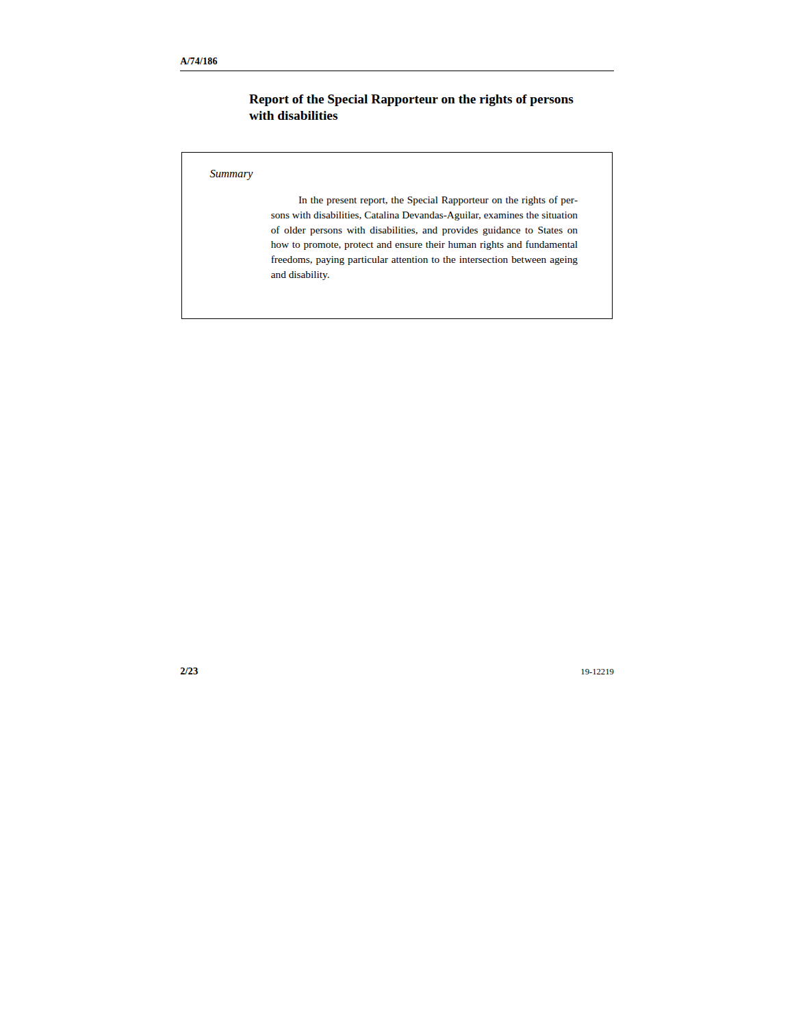A/74/186
Report of the Special Rapporteur on the rights of persons
with disabilities
Summary
In the present report, the Special Rapporteur on the rights of persons with disabilities, Catalina Devandas-Aguilar, examines the situation of older persons with disabilities, and provides guidance to States on how to promote, protect and ensure their human rights and fundamental freedoms, paying particular attention to the intersection between ageing and disability.
2/23 19-12219